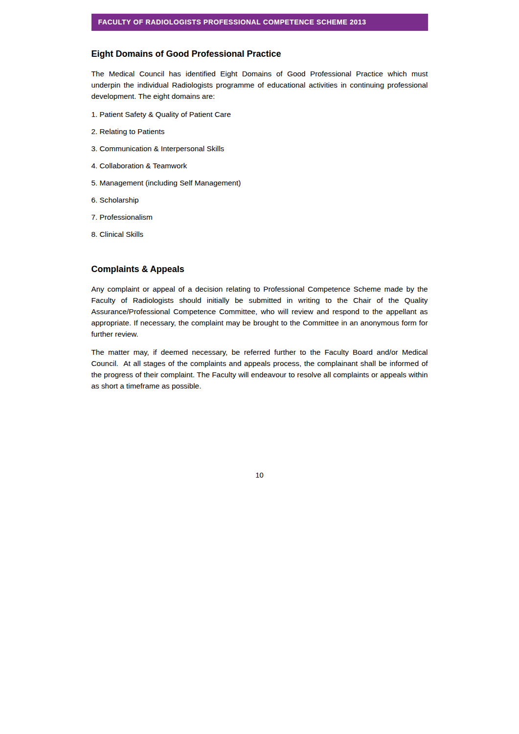Faculty of Radiologists Professional Competence Scheme 2013
Eight Domains of Good Professional Practice
The Medical Council has identified Eight Domains of Good Professional Practice which must underpin the individual Radiologists programme of educational activities in continuing professional development. The eight domains are:
1. Patient Safety & Quality of Patient Care
2. Relating to Patients
3. Communication & Interpersonal Skills
4. Collaboration & Teamwork
5. Management (including Self Management)
6. Scholarship
7. Professionalism
8. Clinical Skills
Complaints & Appeals
Any complaint or appeal of a decision relating to Professional Competence Scheme made by the Faculty of Radiologists should initially be submitted in writing to the Chair of the Quality Assurance/Professional Competence Committee, who will review and respond to the appellant as appropriate. If necessary, the complaint may be brought to the Committee in an anonymous form for further review.
The matter may, if deemed necessary, be referred further to the Faculty Board and/or Medical Council. At all stages of the complaints and appeals process, the complainant shall be informed of the progress of their complaint. The Faculty will endeavour to resolve all complaints or appeals within as short a timeframe as possible.
10